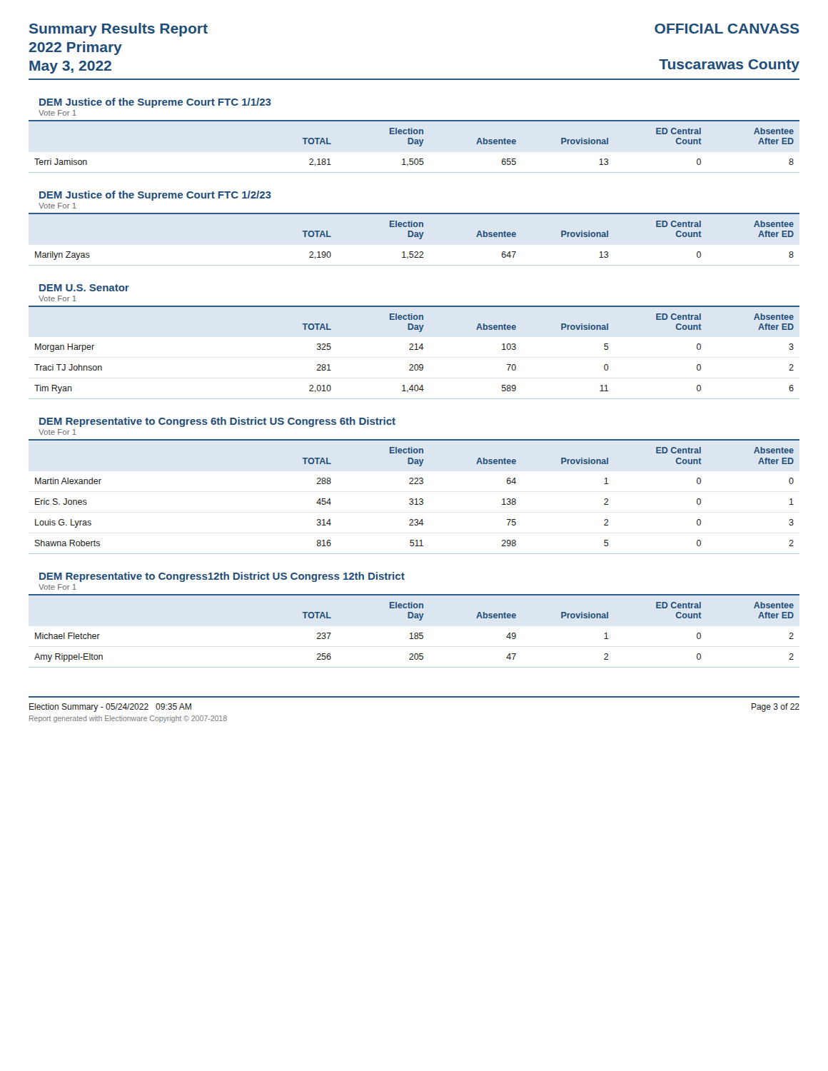Summary Results Report
2022 Primary
May 3, 2022
OFFICIAL CANVASS
Tuscarawas County
DEM Justice of the Supreme Court FTC 1/1/23
Vote For 1
| | TOTAL | Election Day | Absentee | Provisional | ED Central Count | Absentee After ED |
| --- | --- | --- | --- | --- | --- | --- |
| Terri Jamison | 2,181 | 1,505 | 655 | 13 | 0 | 8 |
DEM Justice of the Supreme Court FTC 1/2/23
Vote For 1
| | TOTAL | Election Day | Absentee | Provisional | ED Central Count | Absentee After ED |
| --- | --- | --- | --- | --- | --- | --- |
| Marilyn Zayas | 2,190 | 1,522 | 647 | 13 | 0 | 8 |
DEM U.S. Senator
Vote For 1
| | TOTAL | Election Day | Absentee | Provisional | ED Central Count | Absentee After ED |
| --- | --- | --- | --- | --- | --- | --- |
| Morgan Harper | 325 | 214 | 103 | 5 | 0 | 3 |
| Traci TJ Johnson | 281 | 209 | 70 | 0 | 0 | 2 |
| Tim Ryan | 2,010 | 1,404 | 589 | 11 | 0 | 6 |
DEM Representative to Congress 6th District US Congress 6th District
Vote For 1
| | TOTAL | Election Day | Absentee | Provisional | ED Central Count | Absentee After ED |
| --- | --- | --- | --- | --- | --- | --- |
| Martin Alexander | 288 | 223 | 64 | 1 | 0 | 0 |
| Eric S. Jones | 454 | 313 | 138 | 2 | 0 | 1 |
| Louis G. Lyras | 314 | 234 | 75 | 2 | 0 | 3 |
| Shawna Roberts | 816 | 511 | 298 | 5 | 0 | 2 |
DEM Representative to Congress12th District US Congress 12th District
Vote For 1
| | TOTAL | Election Day | Absentee | Provisional | ED Central Count | Absentee After ED |
| --- | --- | --- | --- | --- | --- | --- |
| Michael Fletcher | 237 | 185 | 49 | 1 | 0 | 2 |
| Amy Rippel-Elton | 256 | 205 | 47 | 2 | 0 | 2 |
Election Summary - 05/24/2022 09:35 AM
Report generated with Electionware Copyright © 2007-2018
Page 3 of 22